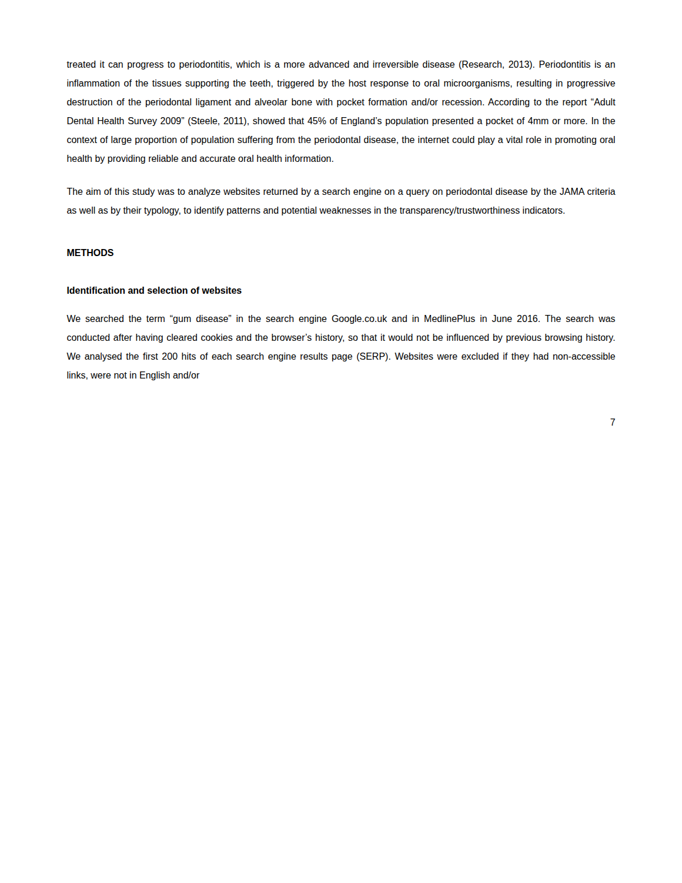treated it can progress to periodontitis, which is a more advanced and irreversible disease (Research, 2013). Periodontitis is an inflammation of the tissues supporting the teeth, triggered by the host response to oral microorganisms, resulting in progressive destruction of the periodontal ligament and alveolar bone with pocket formation and/or recession. According to the report “Adult Dental Health Survey 2009” (Steele, 2011), showed that 45% of England’s population presented a pocket of 4mm or more. In the context of large proportion of population suffering from the periodontal disease, the internet could play a vital role in promoting oral health by providing reliable and accurate oral health information.
The aim of this study was to analyze websites returned by a search engine on a query on periodontal disease by the JAMA criteria as well as by their typology, to identify patterns and potential weaknesses in the transparency/trustworthiness indicators.
METHODS
Identification and selection of websites
We searched the term “gum disease” in the search engine Google.co.uk and in MedlinePlus in June 2016. The search was conducted after having cleared cookies and the browser’s history, so that it would not be influenced by previous browsing history. We analysed the first 200 hits of each search engine results page (SERP). Websites were excluded if they had non-accessible links, were not in English and/or
7